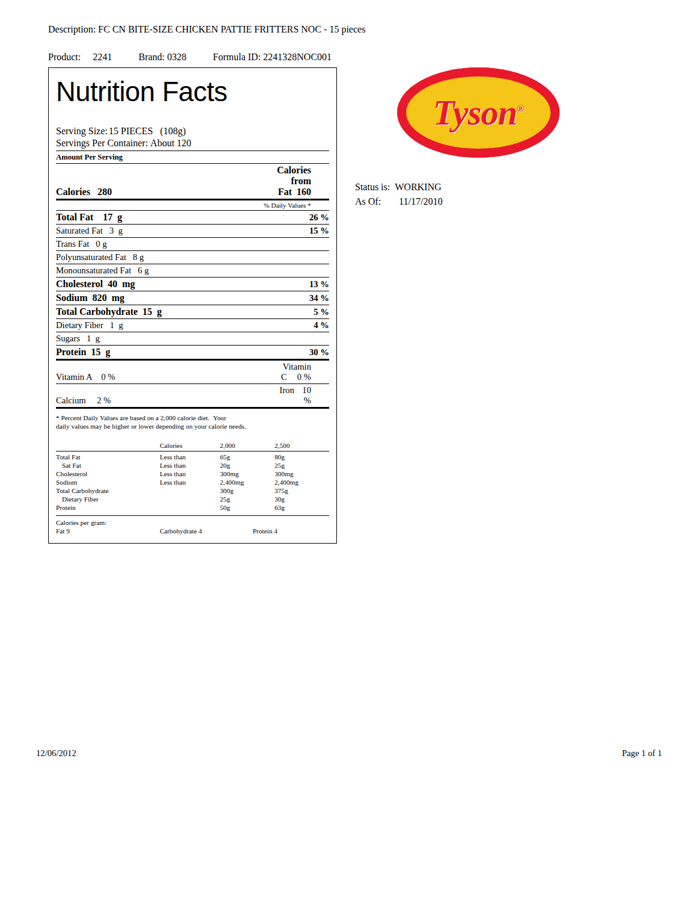Description: FC CN BITE-SIZE CHICKEN PATTIE FRITTERS NOC - 15 pieces
Product: 2241 Brand: 0328 Formula ID: 2241328NOC001
Nutrition Facts
Serving Size:15 PIECES (108g)
Servings Per Container: About 120
| Amount Per Serving |
| Calories 280 | Calories from Fat 160 |
| % Daily Values * |
| Total Fat 17 g | 26 % |
| Saturated Fat 3 g | 15 % |
| Trans Fat 0 g | |
| Polyunsaturated Fat 8 g | |
| Monounsaturated Fat 6 g | |
| Cholesterol 40 mg | 13 % |
| Sodium 820 mg | 34 % |
| Total Carbohydrate 15 g | 5 % |
| Dietary Fiber 1 g | 4 % |
| Sugars 1 g | |
| Protein 15 g | 30 % |
| Vitamin A 0 % | Vitamin C 0 % |
| Calcium 2 % | Iron 10 % |
* Percent Daily Values are based on a 2,000 calorie diet. Your
daily values may be higher or lower depending on your calorie needs.
| | Calories | 2,000 | 2,500 |
| Total Fat | Less than | 65g | 80g |
| Sat Fat | Less than | 20g | 25g |
| Cholesterol | Less than | 300mg | 300mg |
| Sodium | Less than | 2,400mg | 2,400mg |
| Total Carbohydrate | | 300g | 375g |
| Dietary Fiber | | 25g | 30g |
| Protein | | 50g | 63g |
Calories per gram:
Fat 9
Carbohydrate 4
Protein 4
Tyson®
Status is: WORKING
As Of: 11/17/2010
12/06/2012
Page 1 of 1